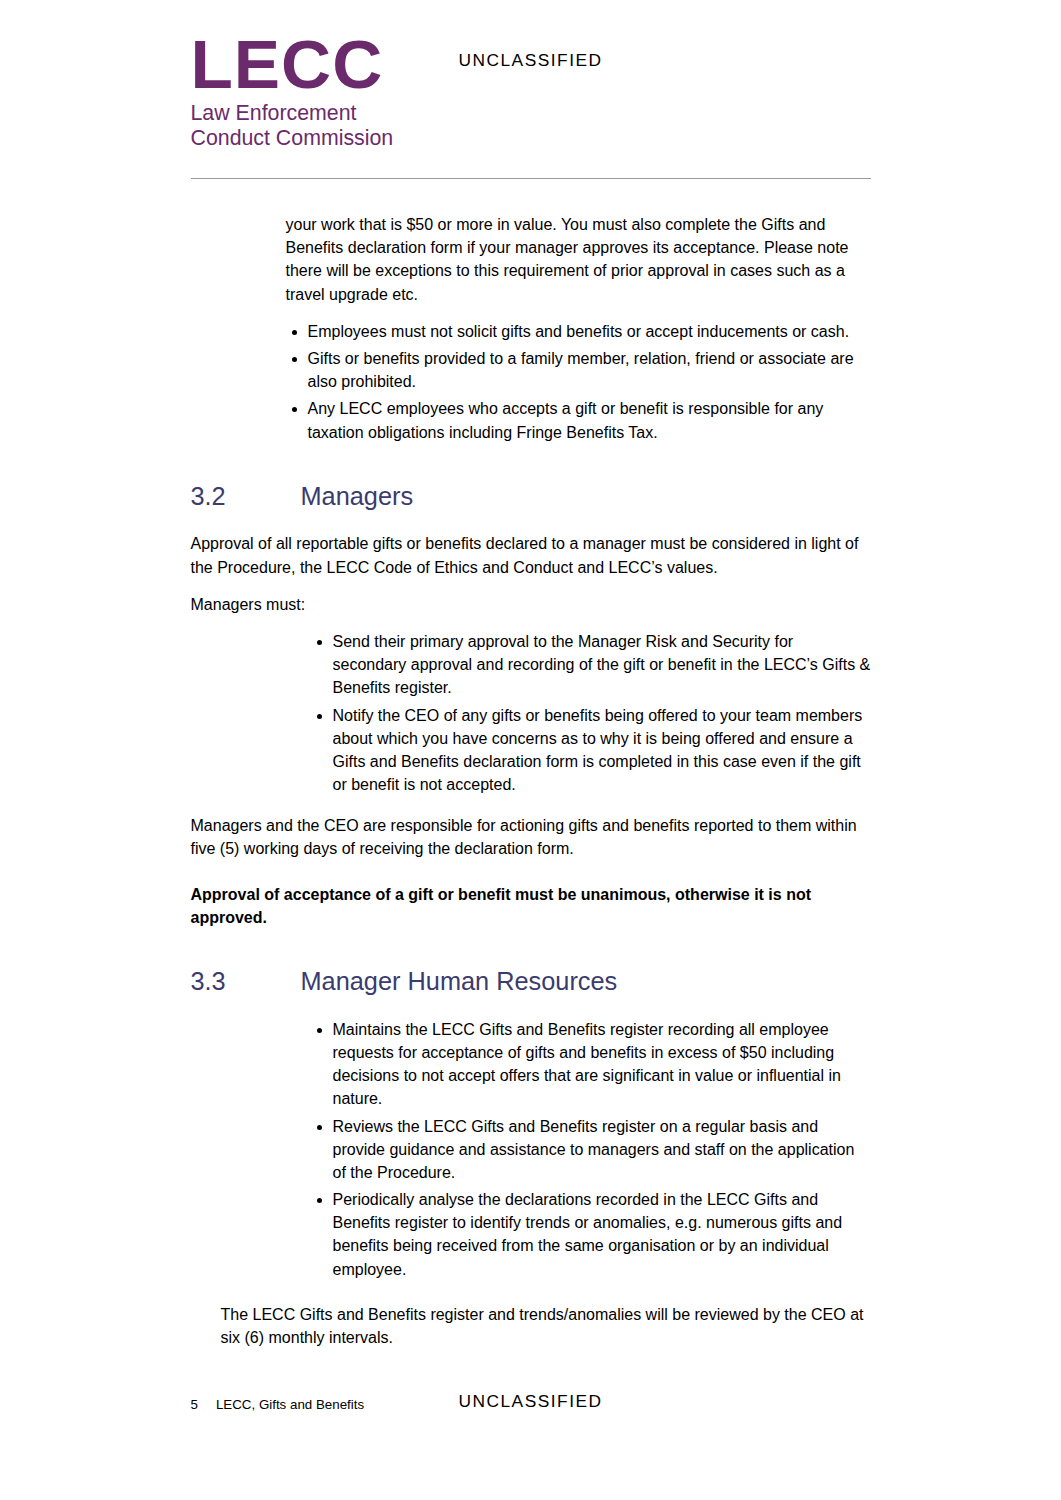LECC
Law Enforcement
Conduct Commission
UNCLASSIFIED
your work that is $50 or more in value. You must also complete the Gifts and Benefits declaration form if your manager approves its acceptance. Please note there will be exceptions to this requirement of prior approval in cases such as a travel upgrade etc.
Employees must not solicit gifts and benefits or accept inducements or cash.
Gifts or benefits provided to a family member, relation, friend or associate are also prohibited.
Any LECC employees who accepts a gift or benefit is responsible for any taxation obligations including Fringe Benefits Tax.
3.2 Managers
Approval of all reportable gifts or benefits declared to a manager must be considered in light of the Procedure, the LECC Code of Ethics and Conduct and LECC’s values.
Managers must:
Send their primary approval to the Manager Risk and Security for secondary approval and recording of the gift or benefit in the LECC’s Gifts & Benefits register.
Notify the CEO of any gifts or benefits being offered to your team members about which you have concerns as to why it is being offered and ensure a Gifts and Benefits declaration form is completed in this case even if the gift or benefit is not accepted.
Managers and the CEO are responsible for actioning gifts and benefits reported to them within five (5) working days of receiving the declaration form.
Approval of acceptance of a gift or benefit must be unanimous, otherwise it is not approved.
3.3 Manager Human Resources
Maintains the LECC Gifts and Benefits register recording all employee requests for acceptance of gifts and benefits in excess of $50 including decisions to not accept offers that are significant in value or influential in nature.
Reviews the LECC Gifts and Benefits register on a regular basis and provide guidance and assistance to managers and staff on the application of the Procedure.
Periodically analyse the declarations recorded in the LECC Gifts and Benefits register to identify trends or anomalies, e.g. numerous gifts and benefits being received from the same organisation or by an individual employee.
The LECC Gifts and Benefits register and trends/anomalies will be reviewed by the CEO at six (6) monthly intervals.
5 LECC, Gifts and Benefits
UNCLASSIFIED